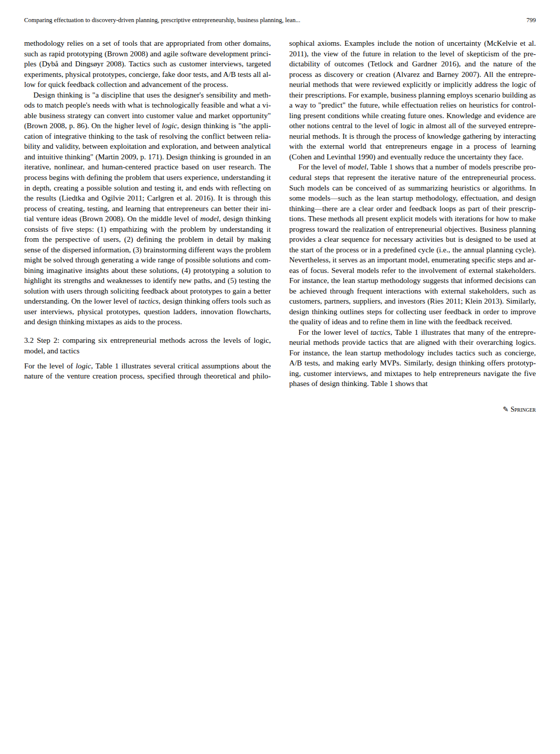Comparing effectuation to discovery-driven planning, prescriptive entrepreneurship, business planning, lean... 799
methodology relies on a set of tools that are appropriated from other domains, such as rapid prototyping (Brown 2008) and agile software development principles (Dybå and Dingsøyr 2008). Tactics such as customer interviews, targeted experiments, physical prototypes, concierge, fake door tests, and A/B tests all allow for quick feedback collection and advancement of the process.
Design thinking is "a discipline that uses the designer's sensibility and methods to match people's needs with what is technologically feasible and what a viable business strategy can convert into customer value and market opportunity" (Brown 2008, p. 86). On the higher level of logic, design thinking is "the application of integrative thinking to the task of resolving the conflict between reliability and validity, between exploitation and exploration, and between analytical and intuitive thinking" (Martin 2009, p. 171). Design thinking is grounded in an iterative, nonlinear, and human-centered practice based on user research. The process begins with defining the problem that users experience, understanding it in depth, creating a possible solution and testing it, and ends with reflecting on the results (Liedtka and Ogilvie 2011; Carlgren et al. 2016). It is through this process of creating, testing, and learning that entrepreneurs can better their initial venture ideas (Brown 2008). On the middle level of model, design thinking consists of five steps: (1) empathizing with the problem by understanding it from the perspective of users, (2) defining the problem in detail by making sense of the dispersed information, (3) brainstorming different ways the problem might be solved through generating a wide range of possible solutions and combining imaginative insights about these solutions, (4) prototyping a solution to highlight its strengths and weaknesses to identify new paths, and (5) testing the solution with users through soliciting feedback about prototypes to gain a better understanding. On the lower level of tactics, design thinking offers tools such as user interviews, physical prototypes, question ladders, innovation flowcharts, and design thinking mixtapes as aids to the process.
3.2 Step 2: comparing six entrepreneurial methods across the levels of logic, model, and tactics
For the level of logic, Table 1 illustrates several critical assumptions about the nature of the venture creation process, specified through theoretical and philosophical axioms. Examples include the notion of uncertainty (McKelvie et al. 2011), the view of the future in relation to the level of skepticism of the predictability of outcomes (Tetlock and Gardner 2016), and the nature of the process as discovery or creation (Alvarez and Barney 2007). All the entrepreneurial methods that were reviewed explicitly or implicitly address the logic of their prescriptions. For example, business planning employs scenario building as a way to "predict" the future, while effectuation relies on heuristics for controlling present conditions while creating future ones. Knowledge and evidence are other notions central to the level of logic in almost all of the surveyed entrepreneurial methods. It is through the process of knowledge gathering by interacting with the external world that entrepreneurs engage in a process of learning (Cohen and Levinthal 1990) and eventually reduce the uncertainty they face.
For the level of model, Table 1 shows that a number of models prescribe procedural steps that represent the iterative nature of the entrepreneurial process. Such models can be conceived of as summarizing heuristics or algorithms. In some models—such as the lean startup methodology, effectuation, and design thinking—there are a clear order and feedback loops as part of their prescriptions. These methods all present explicit models with iterations for how to make progress toward the realization of entrepreneurial objectives. Business planning provides a clear sequence for necessary activities but is designed to be used at the start of the process or in a predefined cycle (i.e., the annual planning cycle). Nevertheless, it serves as an important model, enumerating specific steps and areas of focus. Several models refer to the involvement of external stakeholders. For instance, the lean startup methodology suggests that informed decisions can be achieved through frequent interactions with external stakeholders, such as customers, partners, suppliers, and investors (Ries 2011; Klein 2013). Similarly, design thinking outlines steps for collecting user feedback in order to improve the quality of ideas and to refine them in line with the feedback received.
For the lower level of tactics, Table 1 illustrates that many of the entrepreneurial methods provide tactics that are aligned with their overarching logics. For instance, the lean startup methodology includes tactics such as concierge, A/B tests, and making early MVPs. Similarly, design thinking offers prototyping, customer interviews, and mixtapes to help entrepreneurs navigate the five phases of design thinking. Table 1 shows that
✎ Springer